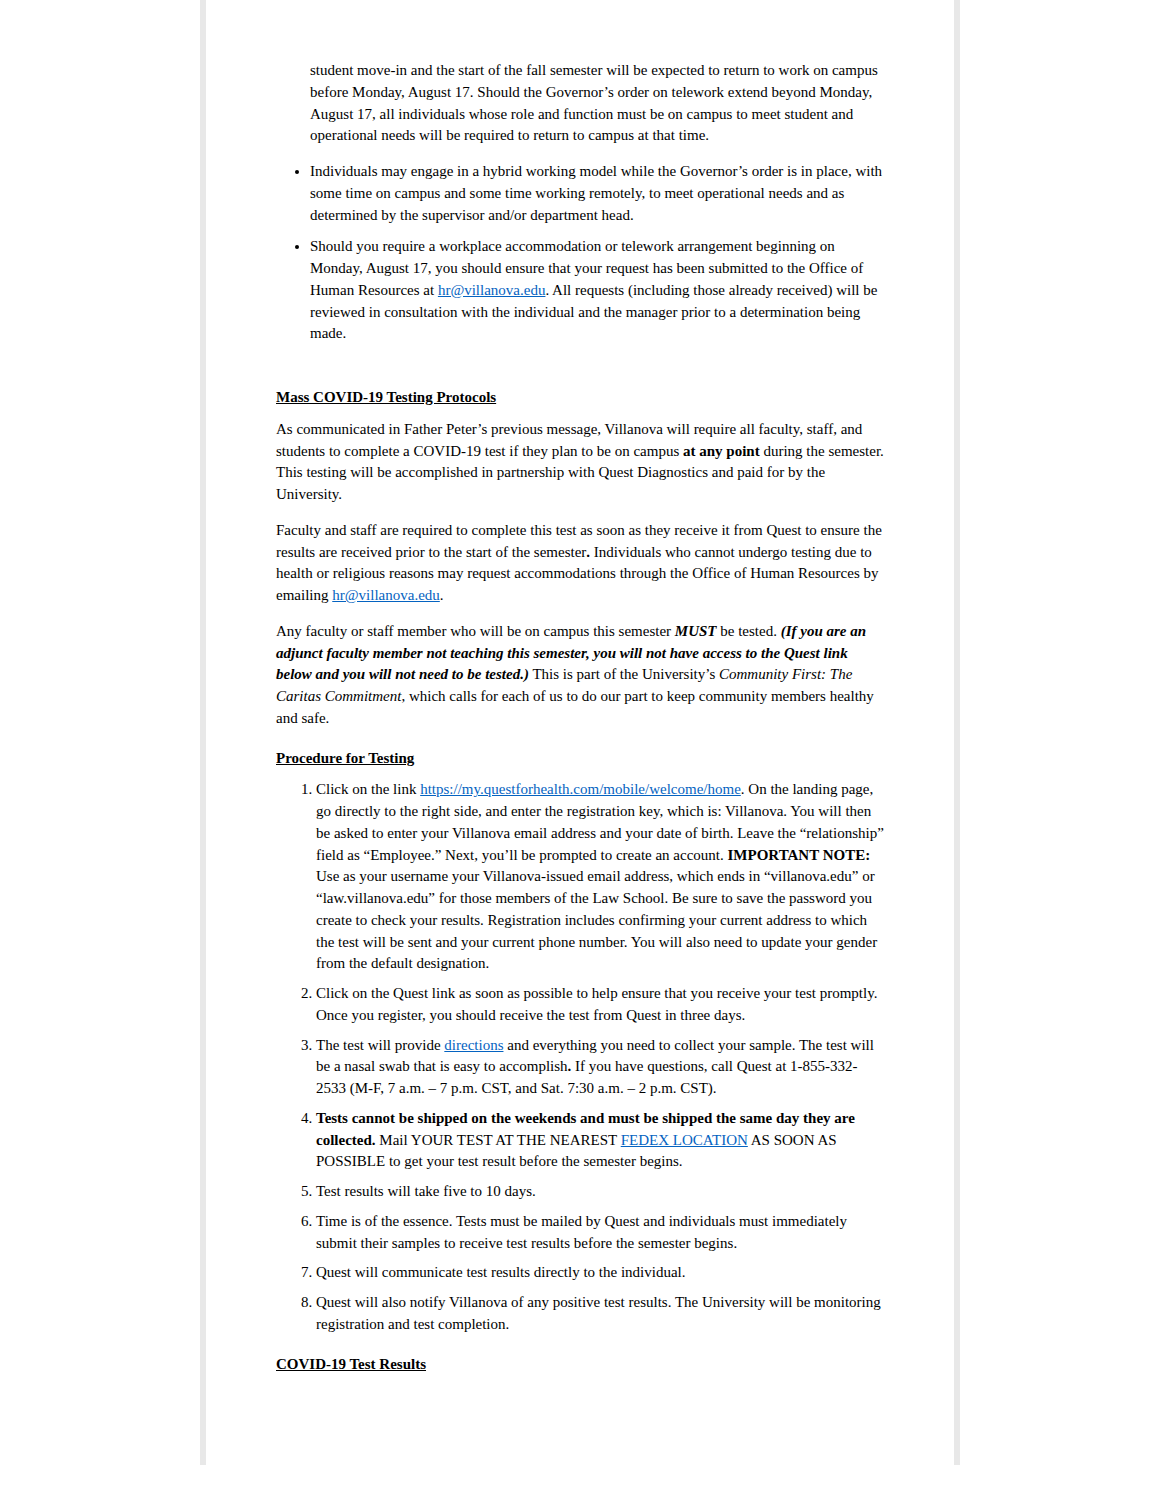student move-in and the start of the fall semester will be expected to return to work on campus before Monday, August 17. Should the Governor’s order on telework extend beyond Monday, August 17, all individuals whose role and function must be on campus to meet student and operational needs will be required to return to campus at that time.
Individuals may engage in a hybrid working model while the Governor’s order is in place, with some time on campus and some time working remotely, to meet operational needs and as determined by the supervisor and/or department head.
Should you require a workplace accommodation or telework arrangement beginning on Monday, August 17, you should ensure that your request has been submitted to the Office of Human Resources at hr@villanova.edu. All requests (including those already received) will be reviewed in consultation with the individual and the manager prior to a determination being made.
Mass COVID-19 Testing Protocols
As communicated in Father Peter’s previous message, Villanova will require all faculty, staff, and students to complete a COVID-19 test if they plan to be on campus at any point during the semester. This testing will be accomplished in partnership with Quest Diagnostics and paid for by the University.
Faculty and staff are required to complete this test as soon as they receive it from Quest to ensure the results are received prior to the start of the semester. Individuals who cannot undergo testing due to health or religious reasons may request accommodations through the Office of Human Resources by emailing hr@villanova.edu.
Any faculty or staff member who will be on campus this semester MUST be tested. (If you are an adjunct faculty member not teaching this semester, you will not have access to the Quest link below and you will not need to be tested.) This is part of the University’s Community First: The Caritas Commitment, which calls for each of us to do our part to keep community members healthy and safe.
Procedure for Testing
Click on the link https://my.questforhealth.com/mobile/welcome/home. On the landing page, go directly to the right side, and enter the registration key, which is: Villanova. You will then be asked to enter your Villanova email address and your date of birth. Leave the “relationship” field as “Employee.” Next, you’ll be prompted to create an account. IMPORTANT NOTE: Use as your username your Villanova-issued email address, which ends in “villanova.edu” or “law.villanova.edu” for those members of the Law School. Be sure to save the password you create to check your results. Registration includes confirming your current address to which the test will be sent and your current phone number. You will also need to update your gender from the default designation.
Click on the Quest link as soon as possible to help ensure that you receive your test promptly. Once you register, you should receive the test from Quest in three days.
The test will provide directions and everything you need to collect your sample. The test will be a nasal swab that is easy to accomplish. If you have questions, call Quest at 1-855-332-2533 (M-F, 7 a.m. – 7 p.m. CST, and Sat. 7:30 a.m. – 2 p.m. CST).
Tests cannot be shipped on the weekends and must be shipped the same day they are collected. Mail YOUR TEST AT THE NEAREST FEDEX LOCATION AS SOON AS POSSIBLE to get your test result before the semester begins.
Test results will take five to 10 days.
Time is of the essence. Tests must be mailed by Quest and individuals must immediately submit their samples to receive test results before the semester begins.
Quest will communicate test results directly to the individual.
Quest will also notify Villanova of any positive test results. The University will be monitoring registration and test completion.
COVID-19 Test Results